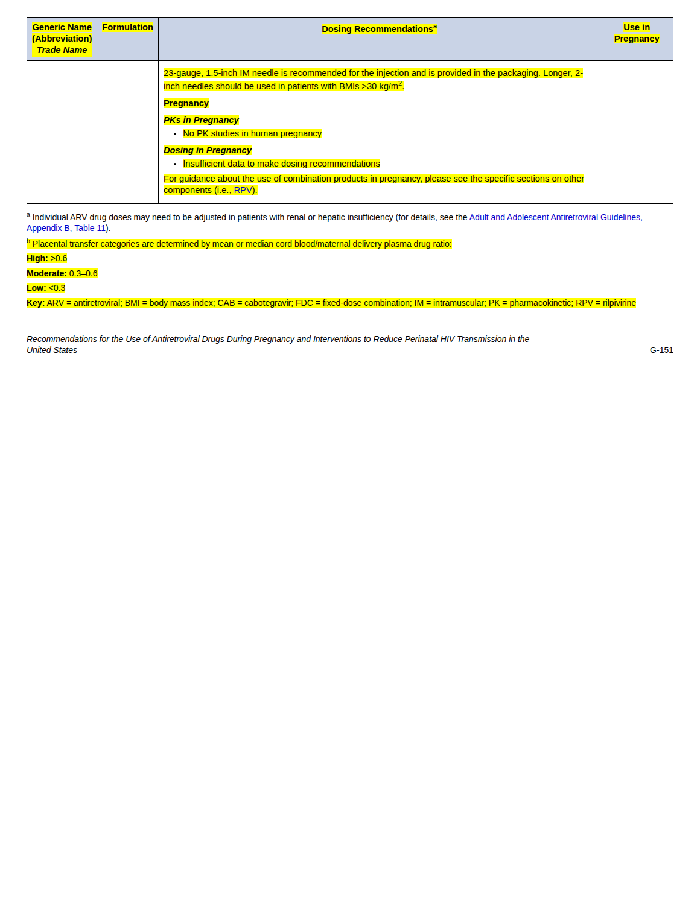| Generic Name (Abbreviation) Trade Name | Formulation | Dosing Recommendations a | Use in Pregnancy |
| --- | --- | --- | --- |
| | | 23-gauge, 1.5-inch IM needle is recommended for the injection and is provided in the packaging. Longer, 2-inch needles should be used in patients with BMIs >30 kg/m 2 . Pregnancy PKs in Pregnancy No PK studies in human pregnancy Dosing in Pregnancy Insufficient data to make dosing recommendations For guidance about the use of combination products in pregnancy, please see the specific sections on other components (i.e., RPV ). | |
a Individual ARV drug doses may need to be adjusted in patients with renal or hepatic insufficiency (for details, see the Adult and Adolescent Antiretroviral Guidelines, Appendix B, Table 11).
b Placental transfer categories are determined by mean or median cord blood/maternal delivery plasma drug ratio:
High: >0.6
Moderate: 0.3–0.6
Low: <0.3
Key: ARV = antiretroviral; BMI = body mass index; CAB = cabotegravir; FDC = fixed-dose combination; IM = intramuscular; PK = pharmacokinetic; RPV = rilpivirine
Recommendations for the Use of Antiretroviral Drugs During Pregnancy and Interventions to Reduce Perinatal HIV Transmission in the United States
G-151